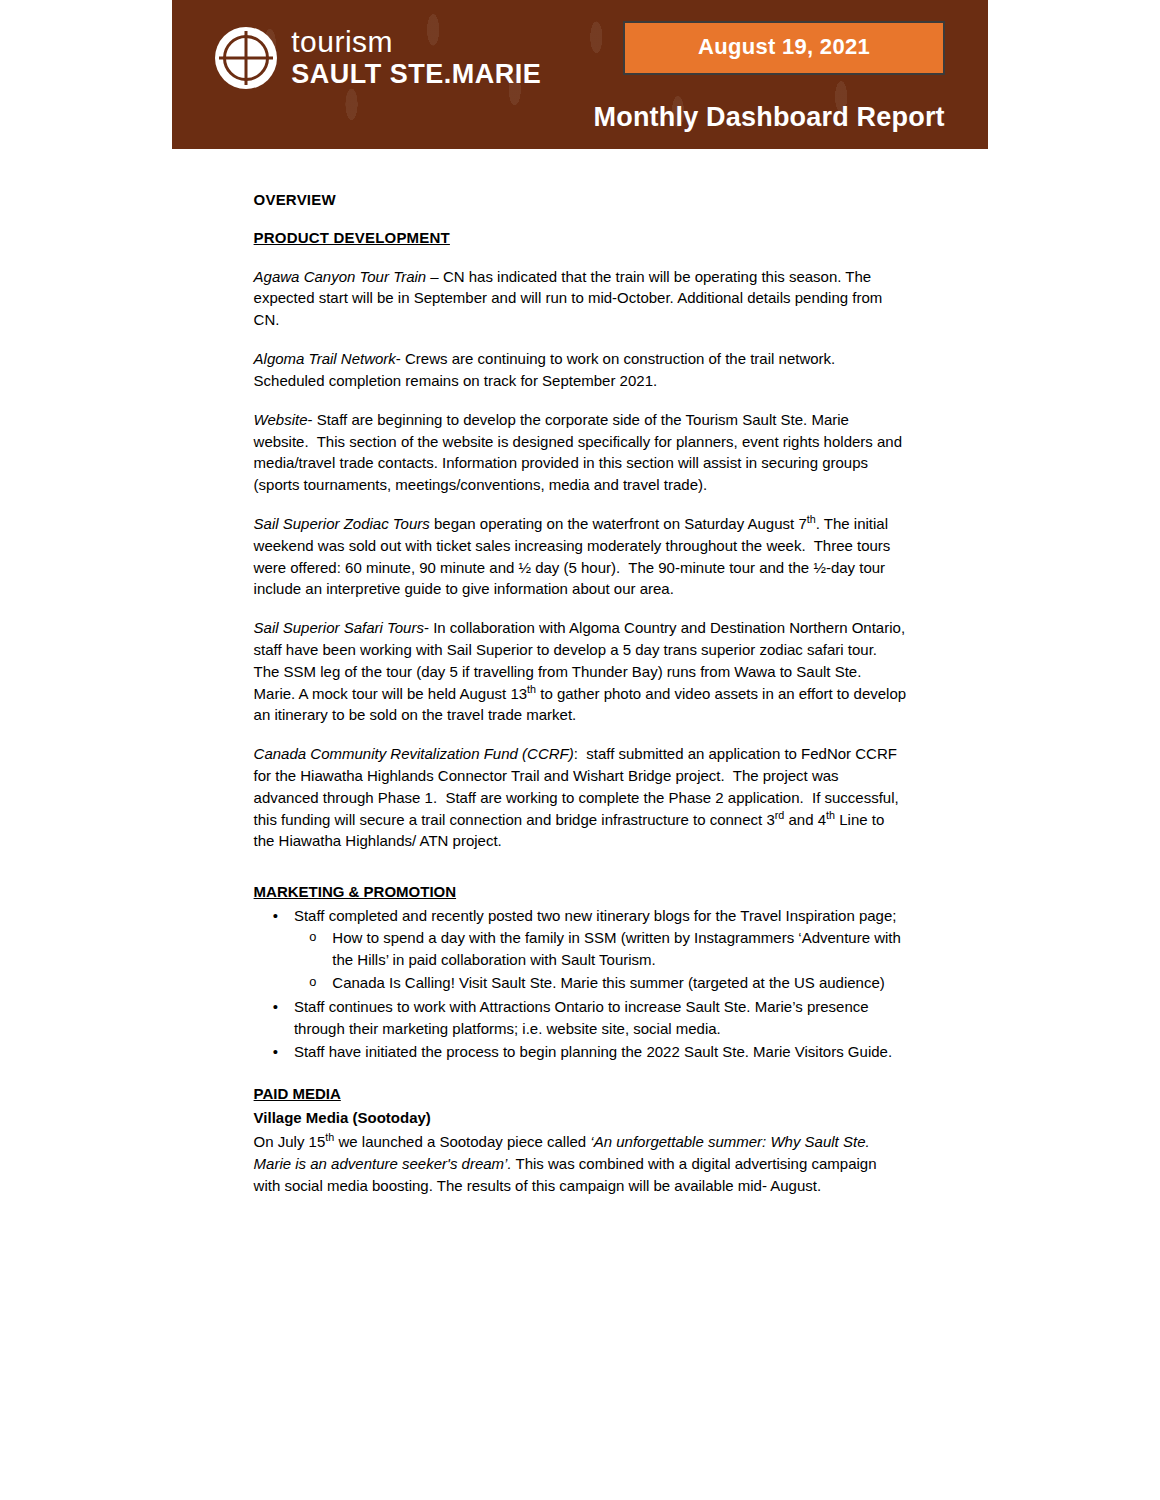tourism SAULT STE.MARIE
August 19, 2021
Monthly Dashboard Report
OVERVIEW
PRODUCT DEVELOPMENT
Agawa Canyon Tour Train – CN has indicated that the train will be operating this season. The expected start will be in September and will run to mid-October. Additional details pending from CN.
Algoma Trail Network- Crews are continuing to work on construction of the trail network. Scheduled completion remains on track for September 2021.
Website- Staff are beginning to develop the corporate side of the Tourism Sault Ste. Marie website. This section of the website is designed specifically for planners, event rights holders and media/travel trade contacts. Information provided in this section will assist in securing groups (sports tournaments, meetings/conventions, media and travel trade).
Sail Superior Zodiac Tours began operating on the waterfront on Saturday August 7th. The initial weekend was sold out with ticket sales increasing moderately throughout the week. Three tours were offered: 60 minute, 90 minute and ½ day (5 hour). The 90-minute tour and the ½-day tour include an interpretive guide to give information about our area.
Sail Superior Safari Tours- In collaboration with Algoma Country and Destination Northern Ontario, staff have been working with Sail Superior to develop a 5 day trans superior zodiac safari tour. The SSM leg of the tour (day 5 if travelling from Thunder Bay) runs from Wawa to Sault Ste. Marie. A mock tour will be held August 13th to gather photo and video assets in an effort to develop an itinerary to be sold on the travel trade market.
Canada Community Revitalization Fund (CCRF): staff submitted an application to FedNor CCRF for the Hiawatha Highlands Connector Trail and Wishart Bridge project. The project was advanced through Phase 1. Staff are working to complete the Phase 2 application. If successful, this funding will secure a trail connection and bridge infrastructure to connect 3rd and 4th Line to the Hiawatha Highlands/ ATN project.
MARKETING & PROMOTION
Staff completed and recently posted two new itinerary blogs for the Travel Inspiration page;
How to spend a day with the family in SSM (written by Instagrammers ‘Adventure with the Hills’ in paid collaboration with Sault Tourism.
Canada Is Calling! Visit Sault Ste. Marie this summer (targeted at the US audience)
Staff continues to work with Attractions Ontario to increase Sault Ste. Marie’s presence through their marketing platforms; i.e. website site, social media.
Staff have initiated the process to begin planning the 2022 Sault Ste. Marie Visitors Guide.
PAID MEDIA
Village Media (Sootoday)
On July 15th we launched a Sootoday piece called ‘An unforgettable summer: Why Sault Ste. Marie is an adventure seeker's dream’. This was combined with a digital advertising campaign with social media boosting. The results of this campaign will be available mid- August.